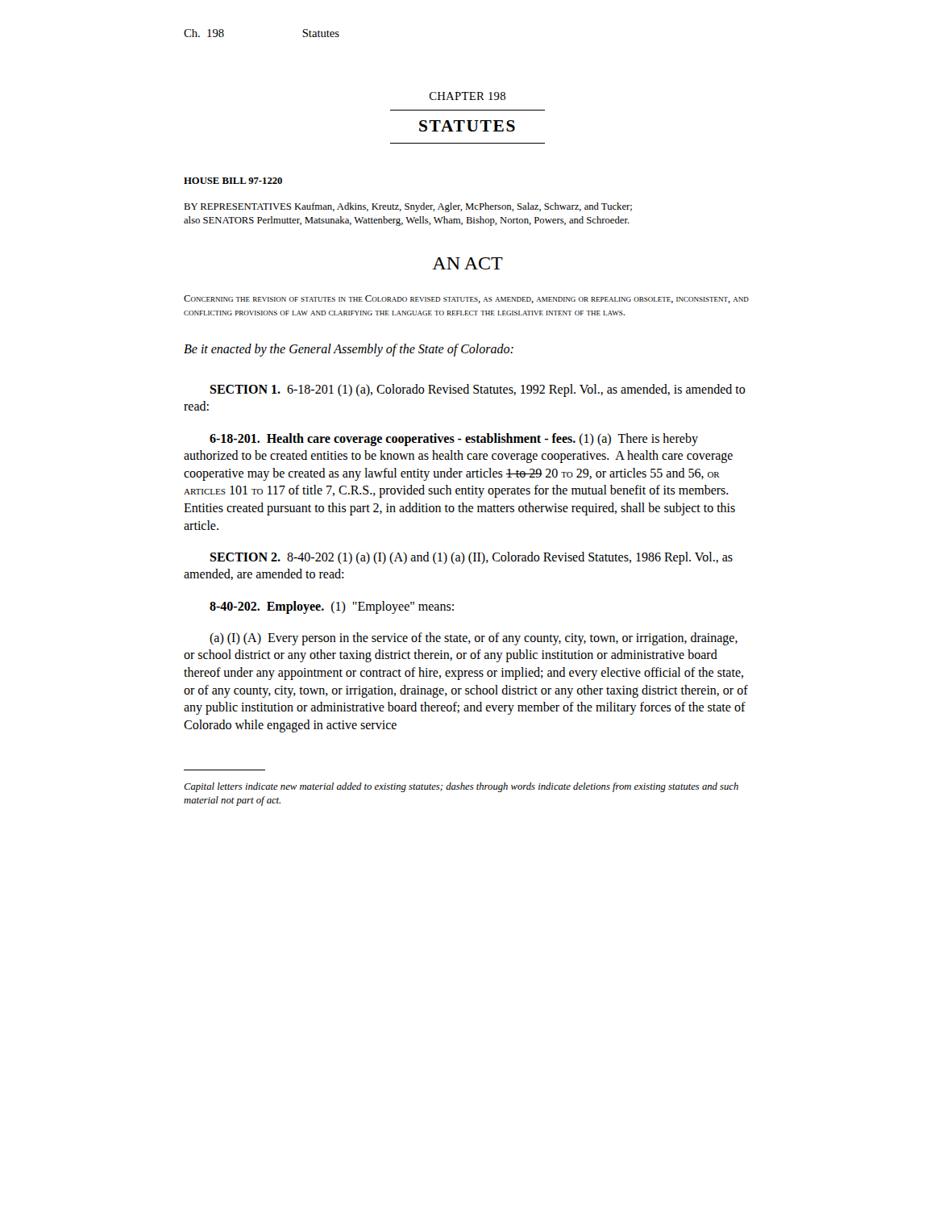Ch. 198 Statutes
CHAPTER 198
STATUTES
HOUSE BILL 97-1220
BY REPRESENTATIVES Kaufman, Adkins, Kreutz, Snyder, Agler, McPherson, Salaz, Schwarz, and Tucker;
also SENATORS Perlmutter, Matsunaka, Wattenberg, Wells, Wham, Bishop, Norton, Powers, and Schroeder.
AN ACT
Concerning the revision of statutes in the Colorado revised statutes, as amended, amending or repealing obsolete, inconsistent, and conflicting provisions of law and clarifying the language to reflect the legislative intent of the laws.
Be it enacted by the General Assembly of the State of Colorado:
SECTION 1. 6-18-201 (1) (a), Colorado Revised Statutes, 1992 Repl. Vol., as amended, is amended to read:
6-18-201. Health care coverage cooperatives - establishment - fees. (1) (a) There is hereby authorized to be created entities to be known as health care coverage cooperatives. A health care coverage cooperative may be created as any lawful entity under articles 1 to 29 20 to 29, or articles 55 and 56, or articles 101 to 117 of title 7, C.R.S., provided such entity operates for the mutual benefit of its members. Entities created pursuant to this part 2, in addition to the matters otherwise required, shall be subject to this article.
SECTION 2. 8-40-202 (1) (a) (I) (A) and (1) (a) (II), Colorado Revised Statutes, 1986 Repl. Vol., as amended, are amended to read:
8-40-202. Employee. (1) "Employee" means:
(a) (I) (A) Every person in the service of the state, or of any county, city, town, or irrigation, drainage, or school district or any other taxing district therein, or of any public institution or administrative board thereof under any appointment or contract of hire, express or implied; and every elective official of the state, or of any county, city, town, or irrigation, drainage, or school district or any other taxing district therein, or of any public institution or administrative board thereof; and every member of the military forces of the state of Colorado while engaged in active service
Capital letters indicate new material added to existing statutes; dashes through words indicate deletions from existing statutes and such material not part of act.